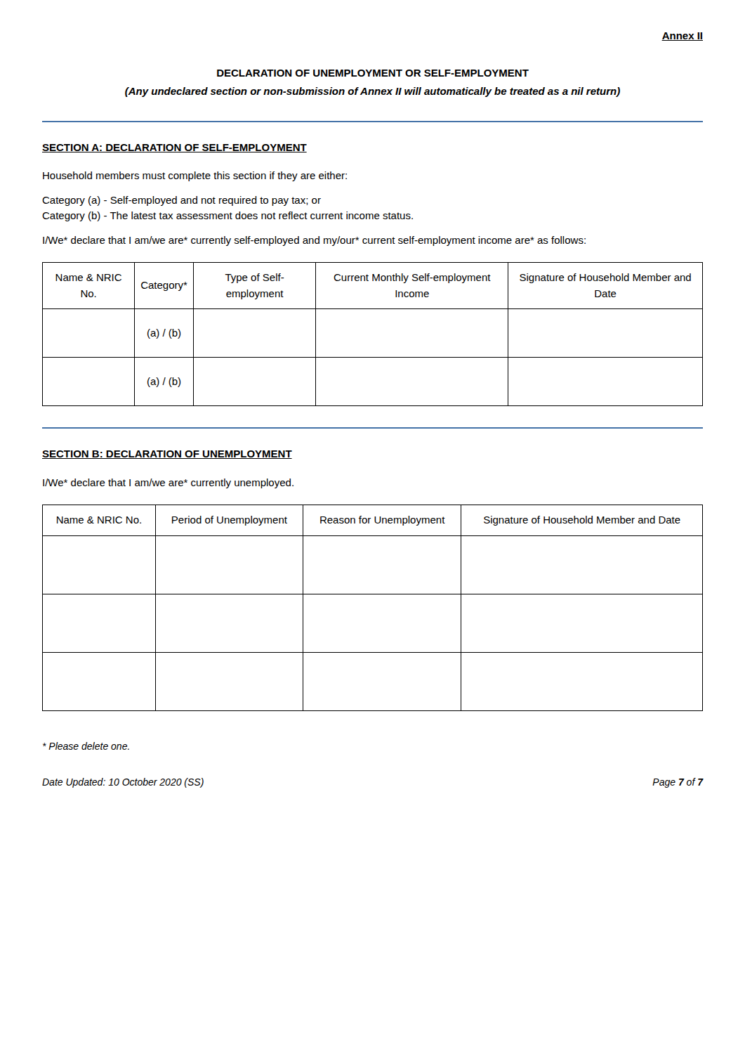Annex II
DECLARATION OF UNEMPLOYMENT OR SELF-EMPLOYMENT
(Any undeclared section or non-submission of Annex II will automatically be treated as a nil return)
SECTION A: DECLARATION OF SELF-EMPLOYMENT
Household members must complete this section if they are either:
Category (a) - Self-employed and not required to pay tax; or
Category (b) - The latest tax assessment does not reflect current income status.
I/We* declare that I am/we are* currently self-employed and my/our* current self-employment income are* as follows:
| Name & NRIC No. | Category* | Type of Self-employment | Current Monthly Self-employment Income | Signature of Household Member and Date |
| --- | --- | --- | --- | --- |
| | (a) / (b) | | | |
| | (a) / (b) | | | |
SECTION B: DECLARATION OF UNEMPLOYMENT
I/We* declare that I am/we are* currently unemployed.
| Name & NRIC No. | Period of Unemployment | Reason for Unemployment | Signature of Household Member and Date |
| --- | --- | --- | --- |
* Please delete one.
Date Updated: 10 October 2020 (SS) Page 7 of 7